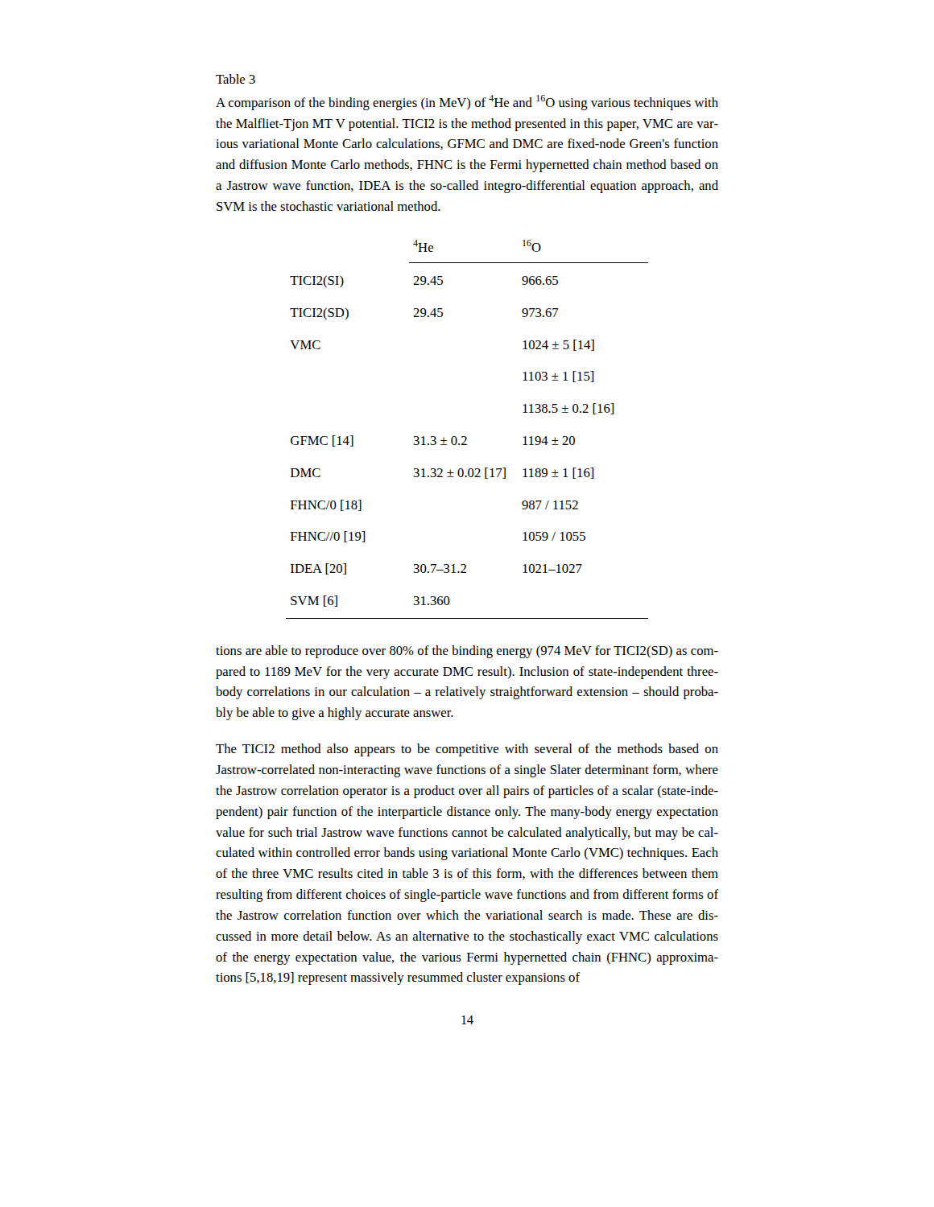Table 3 A comparison of the binding energies (in MeV) of 4He and 16O using various techniques with the Malfliet-Tjon MT V potential. TICI2 is the method presented in this paper, VMC are various variational Monte Carlo calculations, GFMC and DMC are fixed-node Green's function and diffusion Monte Carlo methods, FHNC is the Fermi hypernetted chain method based on a Jastrow wave function, IDEA is the so-called integro-differential equation approach, and SVM is the stochastic variational method.
| | 4 He | 16 O |
| --- | --- | --- |
| TICI2(SI) | 29.45 | 966.65 |
| TICI2(SD) | 29.45 | 973.67 |
| VMC | | 1024 ± 5 [14] |
| | | 1103 ± 1 [15] |
| | | 1138.5 ± 0.2 [16] |
| GFMC [14] | 31.3 ± 0.2 | 1194 ± 20 |
| DMC | 31.32 ± 0.02 [17] | 1189 ± 1 [16] |
| FHNC/0 [18] | | 987 / 1152 |
| FHNC//0 [19] | | 1059 / 1055 |
| IDEA [20] | 30.7–31.2 | 1021–1027 |
| SVM [6] | 31.360 | |
tions are able to reproduce over 80% of the binding energy (974 MeV for TICI2(SD) as compared to 1189 MeV for the very accurate DMC result). Inclusion of state-independent three-body correlations in our calculation – a relatively straightforward extension – should probably be able to give a highly accurate answer.
The TICI2 method also appears to be competitive with several of the methods based on Jastrow-correlated non-interacting wave functions of a single Slater determinant form, where the Jastrow correlation operator is a product over all pairs of particles of a scalar (state-independent) pair function of the interparticle distance only. The many-body energy expectation value for such trial Jastrow wave functions cannot be calculated analytically, but may be calculated within controlled error bands using variational Monte Carlo (VMC) techniques. Each of the three VMC results cited in table 3 is of this form, with the differences between them resulting from different choices of single-particle wave functions and from different forms of the Jastrow correlation function over which the variational search is made. These are discussed in more detail below. As an alternative to the stochastically exact VMC calculations of the energy expectation value, the various Fermi hypernetted chain (FHNC) approximations [5,18,19] represent massively resummed cluster expansions of
14